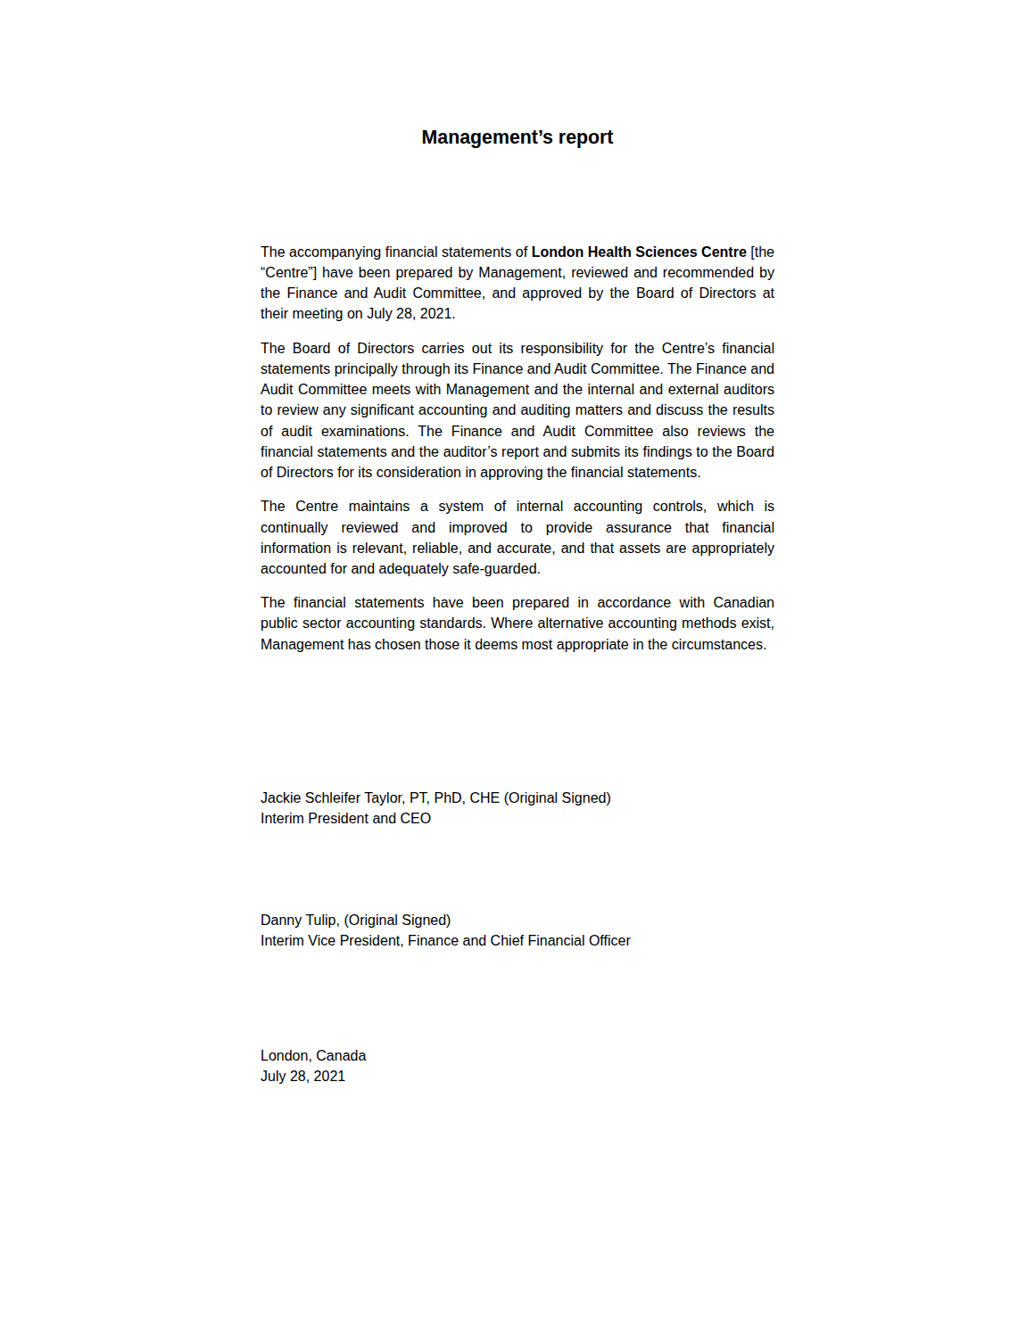Management’s report
The accompanying financial statements of London Health Sciences Centre [the “Centre”] have been prepared by Management, reviewed and recommended by the Finance and Audit Committee, and approved by the Board of Directors at their meeting on July 28, 2021.
The Board of Directors carries out its responsibility for the Centre’s financial statements principally through its Finance and Audit Committee. The Finance and Audit Committee meets with Management and the internal and external auditors to review any significant accounting and auditing matters and discuss the results of audit examinations. The Finance and Audit Committee also reviews the financial statements and the auditor’s report and submits its findings to the Board of Directors for its consideration in approving the financial statements.
The Centre maintains a system of internal accounting controls, which is continually reviewed and improved to provide assurance that financial information is relevant, reliable, and accurate, and that assets are appropriately accounted for and adequately safe-guarded.
The financial statements have been prepared in accordance with Canadian public sector accounting standards. Where alternative accounting methods exist, Management has chosen those it deems most appropriate in the circumstances.
Jackie Schleifer Taylor, PT, PhD, CHE (Original Signed)
Interim President and CEO
Danny Tulip, (Original Signed)
Interim Vice President, Finance and Chief Financial Officer
London, Canada
July 28, 2021